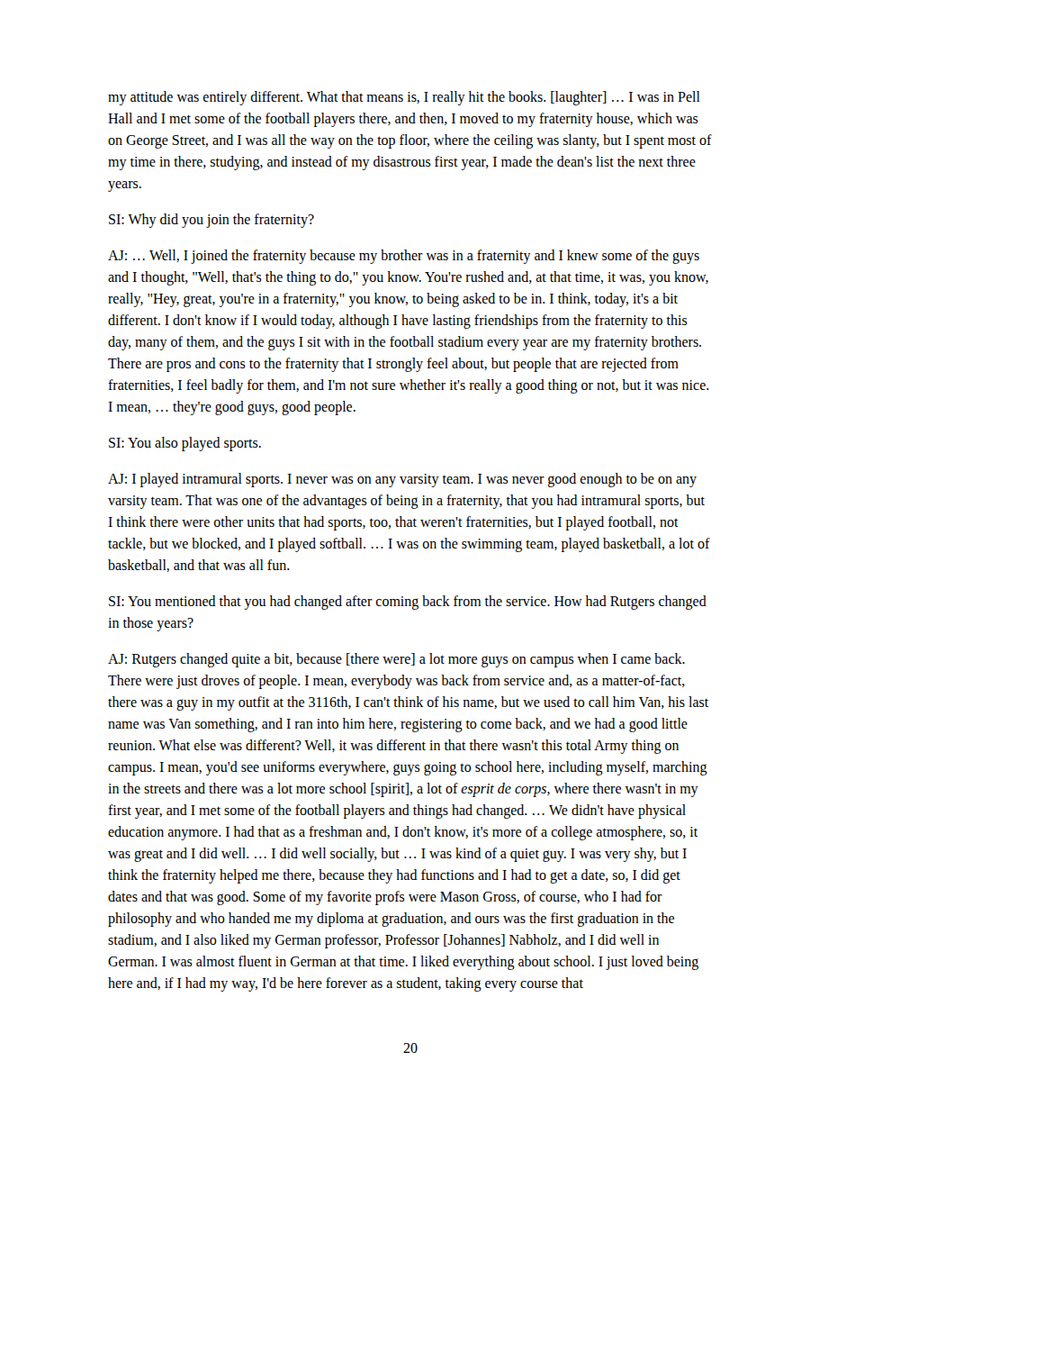my attitude was entirely different. What that means is, I really hit the books. [laughter] … I was in Pell Hall and I met some of the football players there, and then, I moved to my fraternity house, which was on George Street, and I was all the way on the top floor, where the ceiling was slanty, but I spent most of my time in there, studying, and instead of my disastrous first year, I made the dean's list the next three years.
SI: Why did you join the fraternity?
AJ: … Well, I joined the fraternity because my brother was in a fraternity and I knew some of the guys and I thought, "Well, that's the thing to do," you know. You're rushed and, at that time, it was, you know, really, "Hey, great, you're in a fraternity," you know, to being asked to be in. I think, today, it's a bit different. I don't know if I would today, although I have lasting friendships from the fraternity to this day, many of them, and the guys I sit with in the football stadium every year are my fraternity brothers. There are pros and cons to the fraternity that I strongly feel about, but people that are rejected from fraternities, I feel badly for them, and I'm not sure whether it's really a good thing or not, but it was nice. I mean, … they're good guys, good people.
SI: You also played sports.
AJ: I played intramural sports. I never was on any varsity team. I was never good enough to be on any varsity team. That was one of the advantages of being in a fraternity, that you had intramural sports, but I think there were other units that had sports, too, that weren't fraternities, but I played football, not tackle, but we blocked, and I played softball. … I was on the swimming team, played basketball, a lot of basketball, and that was all fun.
SI: You mentioned that you had changed after coming back from the service. How had Rutgers changed in those years?
AJ: Rutgers changed quite a bit, because [there were] a lot more guys on campus when I came back. There were just droves of people. I mean, everybody was back from service and, as a matter-of-fact, there was a guy in my outfit at the 3116th, I can't think of his name, but we used to call him Van, his last name was Van something, and I ran into him here, registering to come back, and we had a good little reunion. What else was different? Well, it was different in that there wasn't this total Army thing on campus. I mean, you'd see uniforms everywhere, guys going to school here, including myself, marching in the streets and there was a lot more school [spirit], a lot of esprit de corps, where there wasn't in my first year, and I met some of the football players and things had changed. … We didn't have physical education anymore. I had that as a freshman and, I don't know, it's more of a college atmosphere, so, it was great and I did well. … I did well socially, but … I was kind of a quiet guy. I was very shy, but I think the fraternity helped me there, because they had functions and I had to get a date, so, I did get dates and that was good. Some of my favorite profs were Mason Gross, of course, who I had for philosophy and who handed me my diploma at graduation, and ours was the first graduation in the stadium, and I also liked my German professor, Professor [Johannes] Nabholz, and I did well in German. I was almost fluent in German at that time. I liked everything about school. I just loved being here and, if I had my way, I'd be here forever as a student, taking every course that
20